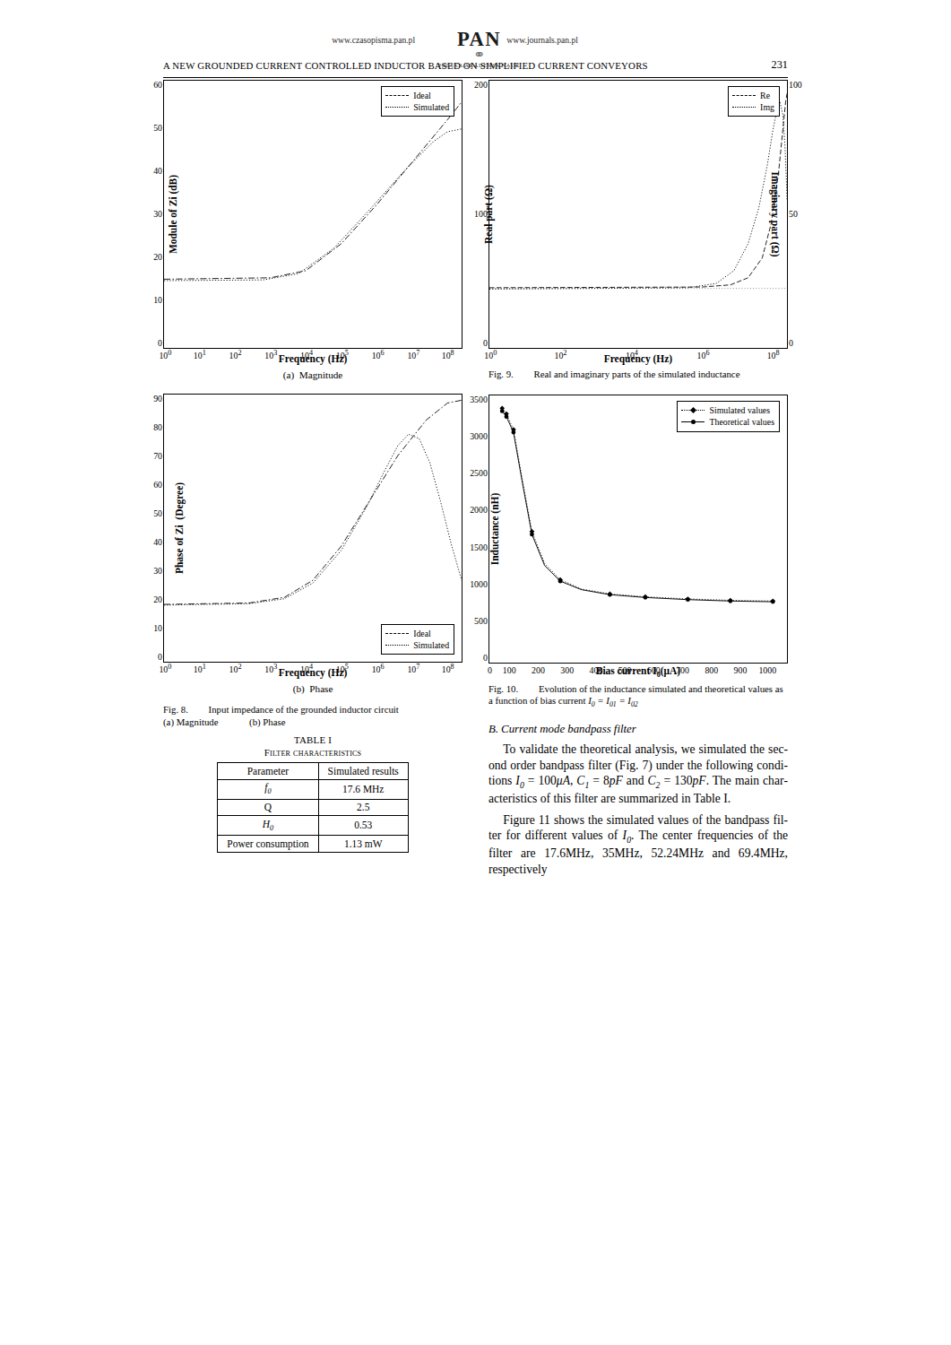www.czasopisma.pan.pl
www.journals.pan.pl
PAN
⚭
POLSKA AKADEMIA NAUK
A NEW GROUNDED CURRENT CONTROLLED INDUCTOR BASED ON SIMPLIFIED CURRENT CONVEYORS
231
Ideal
Simulated
6050403020100
100101102103104105106107108
Module of Zi (dB)
Frequency (Hz)
(a) Magnitude
Ideal
Simulated
9080706050403020100
100101102103104105106107108
Phase of Zi (Degree)
Frequency (Hz)
(b) Phase
Fig. 8. Input impedance of the grounded inductor circuit
(a) Magnitude (b) Phase
TABLE I
Filter characteristics
| Parameter | Simulated results |
| --- | --- |
| f 0 | 17.6 MHz |
| Q | 2.5 |
| H 0 | 0.53 |
| Power consumption | 1.13 mW |
Re
Img
2001000
100500
100102104106108
Real part (Ω)
Imaginary part (Ω)
Frequency (Hz)
Fig. 9. Real and imaginary parts of the simulated inductance
Simulated values
Theoretical values
3500300025002000150010005000
01002003004005006007008009001000
Inductance (nH)
Bias current I0(μA)
Fig. 10. Evolution of the inductance simulated and theoretical values as a function of bias current I0 = I01 = I02
B. Current mode bandpass filter
To validate the theoretical analysis, we simulated the second order bandpass filter (Fig. 7) under the following conditions I0 = 100μA, C1 = 8pF and C2 = 130pF. The main characteristics of this filter are summarized in Table I.
Figure 11 shows the simulated values of the bandpass filter for different values of I0. The center frequencies of the filter are 17.6MHz, 35MHz, 52.24MHz and 69.4MHz, respectively